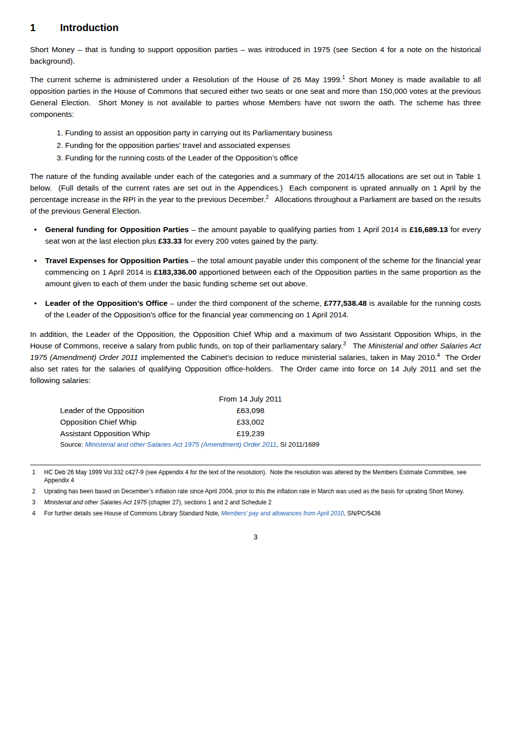1 Introduction
Short Money – that is funding to support opposition parties – was introduced in 1975 (see Section 4 for a note on the historical background).
The current scheme is administered under a Resolution of the House of 26 May 1999.1 Short Money is made available to all opposition parties in the House of Commons that secured either two seats or one seat and more than 150,000 votes at the previous General Election. Short Money is not available to parties whose Members have not sworn the oath. The scheme has three components:
Funding to assist an opposition party in carrying out its Parliamentary business
Funding for the opposition parties’ travel and associated expenses
Funding for the running costs of the Leader of the Opposition’s office
The nature of the funding available under each of the categories and a summary of the 2014/15 allocations are set out in Table 1 below. (Full details of the current rates are set out in the Appendices.) Each component is uprated annually on 1 April by the percentage increase in the RPI in the year to the previous December.2 Allocations throughout a Parliament are based on the results of the previous General Election.
General funding for Opposition Parties – the amount payable to qualifying parties from 1 April 2014 is £16,689.13 for every seat won at the last election plus £33.33 for every 200 votes gained by the party.
Travel Expenses for Opposition Parties – the total amount payable under this component of the scheme for the financial year commencing on 1 April 2014 is £183,336.00 apportioned between each of the Opposition parties in the same proportion as the amount given to each of them under the basic funding scheme set out above.
Leader of the Opposition’s Office – under the third component of the scheme, £777,538.48 is available for the running costs of the Leader of the Opposition’s office for the financial year commencing on 1 April 2014.
In addition, the Leader of the Opposition, the Opposition Chief Whip and a maximum of two Assistant Opposition Whips, in the House of Commons, receive a salary from public funds, on top of their parliamentary salary.3 The Ministerial and other Salaries Act 1975 (Amendment) Order 2011 implemented the Cabinet’s decision to reduce ministerial salaries, taken in May 2010.4 The Order also set rates for the salaries of qualifying Opposition office-holders. The Order came into force on 14 July 2011 and set the following salaries:
| | From 14 July 2011 |
| Leader of the Opposition | £63,098 |
| Opposition Chief Whip | £33,002 |
| Assistant Opposition Whip | £19,239 |
Source: Ministerial and other Salaries Act 1975 (Amendment) Order 2011, SI 2011/1689
HC Deb 26 May 1999 Vol 332 c427-9 (see Appendix 4 for the text of the resolution). Note the resolution was altered by the Members Estimate Committee, see Appendix 4
Uprating has been based on December’s inflation rate since April 2004, prior to this the inflation rate in March was used as the basis for uprating Short Money.
Ministerial and other Salaries Act 1975 (chapter 27), sections 1 and 2 and Schedule 2
For further details see House of Commons Library Standard Note, Members’ pay and allowances from April 2010, SN/PC/5436
3